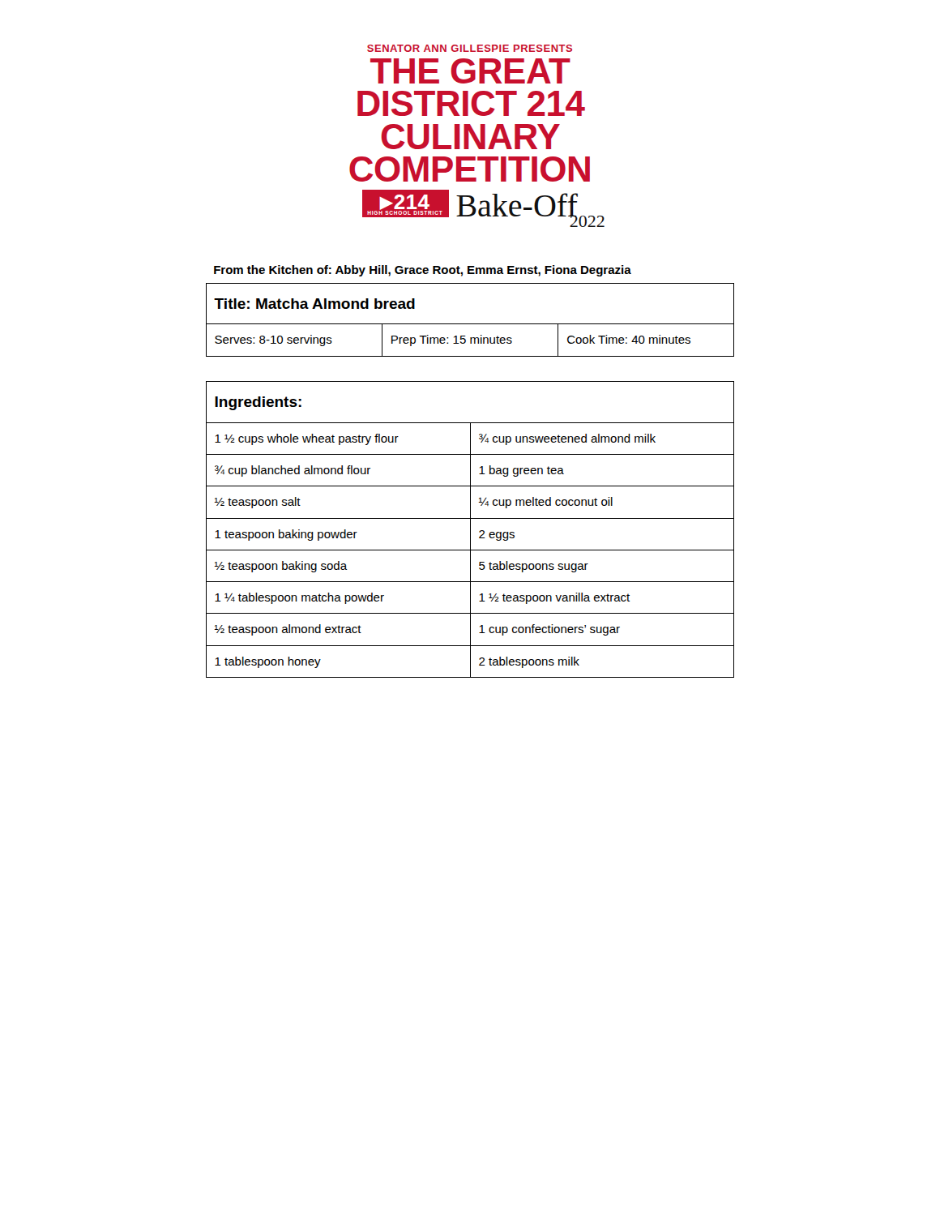SENATOR ANN GILLESPIE PRESENTS
THE GREAT DISTRICT 214 CULINARY COMPETITION
▶214HIGH SCHOOL DISTRICT Bake-Off
2022
From the Kitchen of: Abby Hill, Grace Root, Emma Ernst, Fiona Degrazia
| Title: Matcha Almond bread |
| Serves: 8-10 servings | Prep Time: 15 minutes | Cook Time: 40 minutes |
| Ingredients: |
| 1 ½ cups whole wheat pastry flour | ¾ cup unsweetened almond milk |
| ¾ cup blanched almond flour | 1 bag green tea |
| ½ teaspoon salt | ¼ cup melted coconut oil |
| 1 teaspoon baking powder | 2 eggs |
| ½ teaspoon baking soda | 5 tablespoons sugar |
| 1 ¼ tablespoon matcha powder | 1 ½ teaspoon vanilla extract |
| ½ teaspoon almond extract | 1 cup confectioners’ sugar |
| 1 tablespoon honey | 2 tablespoons milk |